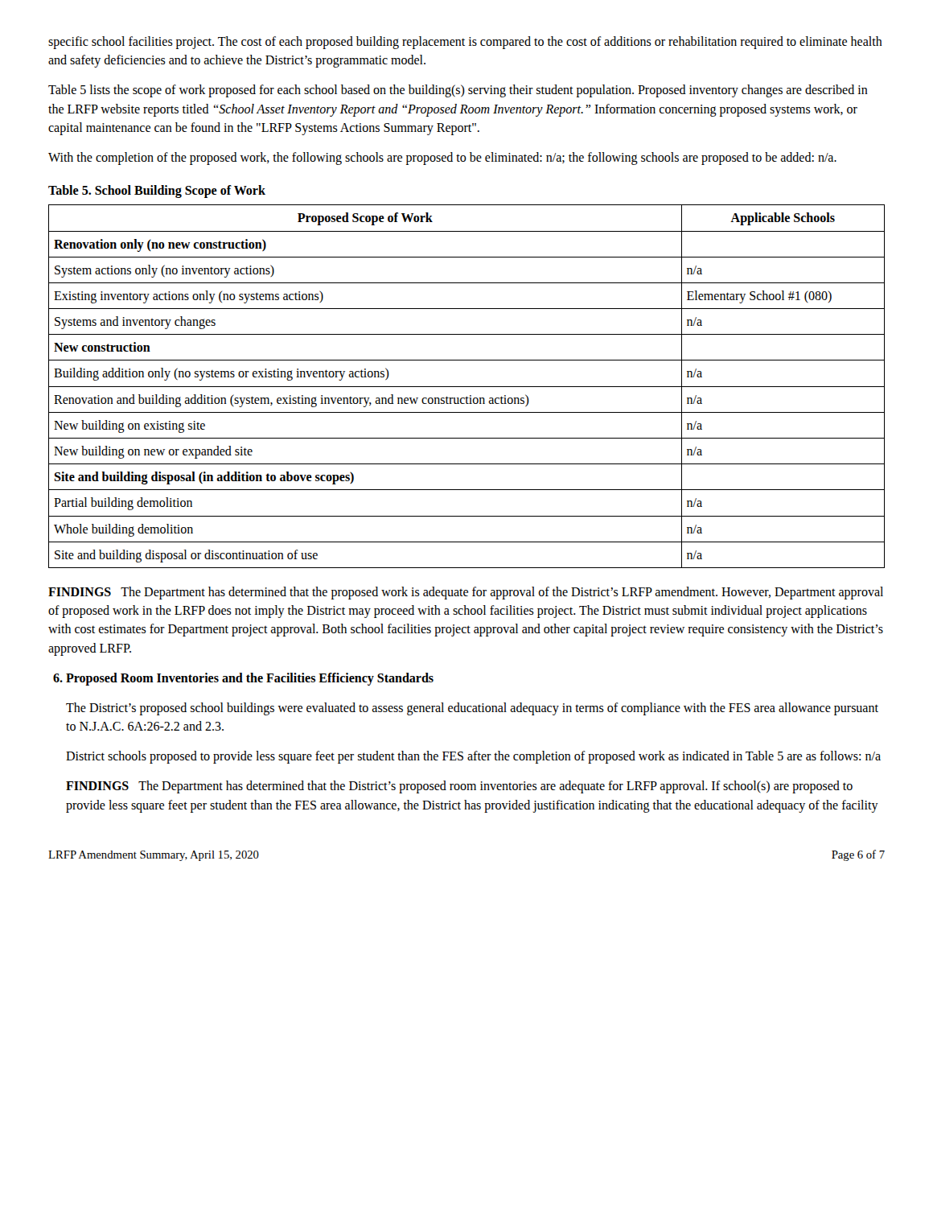specific school facilities project. The cost of each proposed building replacement is compared to the cost of additions or rehabilitation required to eliminate health and safety deficiencies and to achieve the District’s programmatic model.
Table 5 lists the scope of work proposed for each school based on the building(s) serving their student population. Proposed inventory changes are described in the LRFP website reports titled “School Asset Inventory Report and “Proposed Room Inventory Report.” Information concerning proposed systems work, or capital maintenance can be found in the "LRFP Systems Actions Summary Report".
With the completion of the proposed work, the following schools are proposed to be eliminated: n/a; the following schools are proposed to be added: n/a.
Table 5. School Building Scope of Work
| Proposed Scope of Work | Applicable Schools |
| --- | --- |
| Renovation only (no new construction) | |
| System actions only (no inventory actions) | n/a |
| Existing inventory actions only (no systems actions) | Elementary School #1 (080) |
| Systems and inventory changes | n/a |
| New construction | |
| Building addition only (no systems or existing inventory actions) | n/a |
| Renovation and building addition (system, existing inventory, and new construction actions) | n/a |
| New building on existing site | n/a |
| New building on new or expanded site | n/a |
| Site and building disposal (in addition to above scopes) | |
| Partial building demolition | n/a |
| Whole building demolition | n/a |
| Site and building disposal or discontinuation of use | n/a |
FINDINGS The Department has determined that the proposed work is adequate for approval of the District’s LRFP amendment. However, Department approval of proposed work in the LRFP does not imply the District may proceed with a school facilities project. The District must submit individual project applications with cost estimates for Department project approval. Both school facilities project approval and other capital project review require consistency with the District’s approved LRFP.
Proposed Room Inventories and the Facilities Efficiency Standards
The District’s proposed school buildings were evaluated to assess general educational adequacy in terms of compliance with the FES area allowance pursuant to N.J.A.C. 6A:26-2.2 and 2.3.
District schools proposed to provide less square feet per student than the FES after the completion of proposed work as indicated in Table 5 are as follows: n/a
FINDINGS The Department has determined that the District’s proposed room inventories are adequate for LRFP approval. If school(s) are proposed to provide less square feet per student than the FES area allowance, the District has provided justification indicating that the educational adequacy of the facility
LRFP Amendment Summary, April 15, 2020 Page 6 of 7